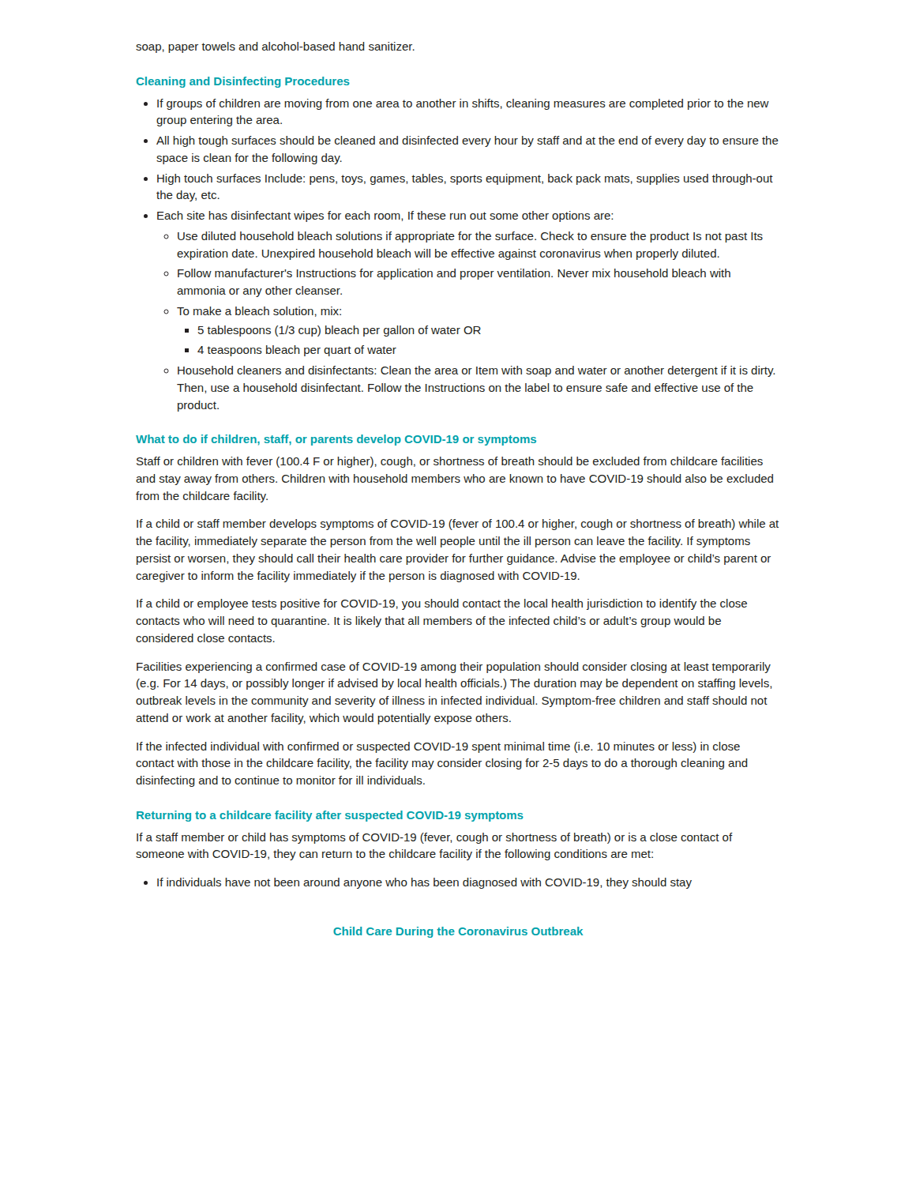soap, paper towels and alcohol-based hand sanitizer.
Cleaning and Disinfecting Procedures
If groups of children are moving from one area to another in shifts, cleaning measures are completed prior to the new group entering the area.
All high tough surfaces should be cleaned and disinfected every hour by staff and at the end of every day to ensure the space is clean for the following day.
High touch surfaces Include: pens, toys, games, tables, sports equipment, back pack mats, supplies used through-out the day, etc.
Each site has disinfectant wipes for each room, If these run out some other options are:
Use diluted household bleach solutions if appropriate for the surface. Check to ensure the product Is not past Its expiration date. Unexpired household bleach will be effective against coronavirus when properly diluted.
Follow manufacturer's Instructions for application and proper ventilation. Never mix household bleach with ammonia or any other cleanser.
To make a bleach solution, mix:
5 tablespoons (1/3 cup) bleach per gallon of water OR
4 teaspoons bleach per quart of water
Household cleaners and disinfectants: Clean the area or Item with soap and water or another detergent if it is dirty. Then, use a household disinfectant. Follow the Instructions on the label to ensure safe and effective use of the product.
What to do if children, staff, or parents develop COVID-19 or symptoms
Staff or children with fever (100.4 F or higher), cough, or shortness of breath should be excluded from childcare facilities and stay away from others. Children with household members who are known to have COVID-19 should also be excluded from the childcare facility.
If a child or staff member develops symptoms of COVID-19 (fever of 100.4 or higher, cough or shortness of breath) while at the facility, immediately separate the person from the well people until the ill person can leave the facility. If symptoms persist or worsen, they should call their health care provider for further guidance. Advise the employee or child’s parent or caregiver to inform the facility immediately if the person is diagnosed with COVID-19.
If a child or employee tests positive for COVID-19, you should contact the local health jurisdiction to identify the close contacts who will need to quarantine. It is likely that all members of the infected child’s or adult’s group would be considered close contacts.
Facilities experiencing a confirmed case of COVID-19 among their population should consider closing at least temporarily (e.g. For 14 days, or possibly longer if advised by local health officials.) The duration may be dependent on staffing levels, outbreak levels in the community and severity of illness in infected individual. Symptom-free children and staff should not attend or work at another facility, which would potentially expose others.
If the infected individual with confirmed or suspected COVID-19 spent minimal time (i.e. 10 minutes or less) in close contact with those in the childcare facility, the facility may consider closing for 2-5 days to do a thorough cleaning and disinfecting and to continue to monitor for ill individuals.
Returning to a childcare facility after suspected COVID-19 symptoms
If a staff member or child has symptoms of COVID-19 (fever, cough or shortness of breath) or is a close contact of someone with COVID-19, they can return to the childcare facility if the following conditions are met:
If individuals have not been around anyone who has been diagnosed with COVID-19, they should stay
Child Care During the Coronavirus Outbreak